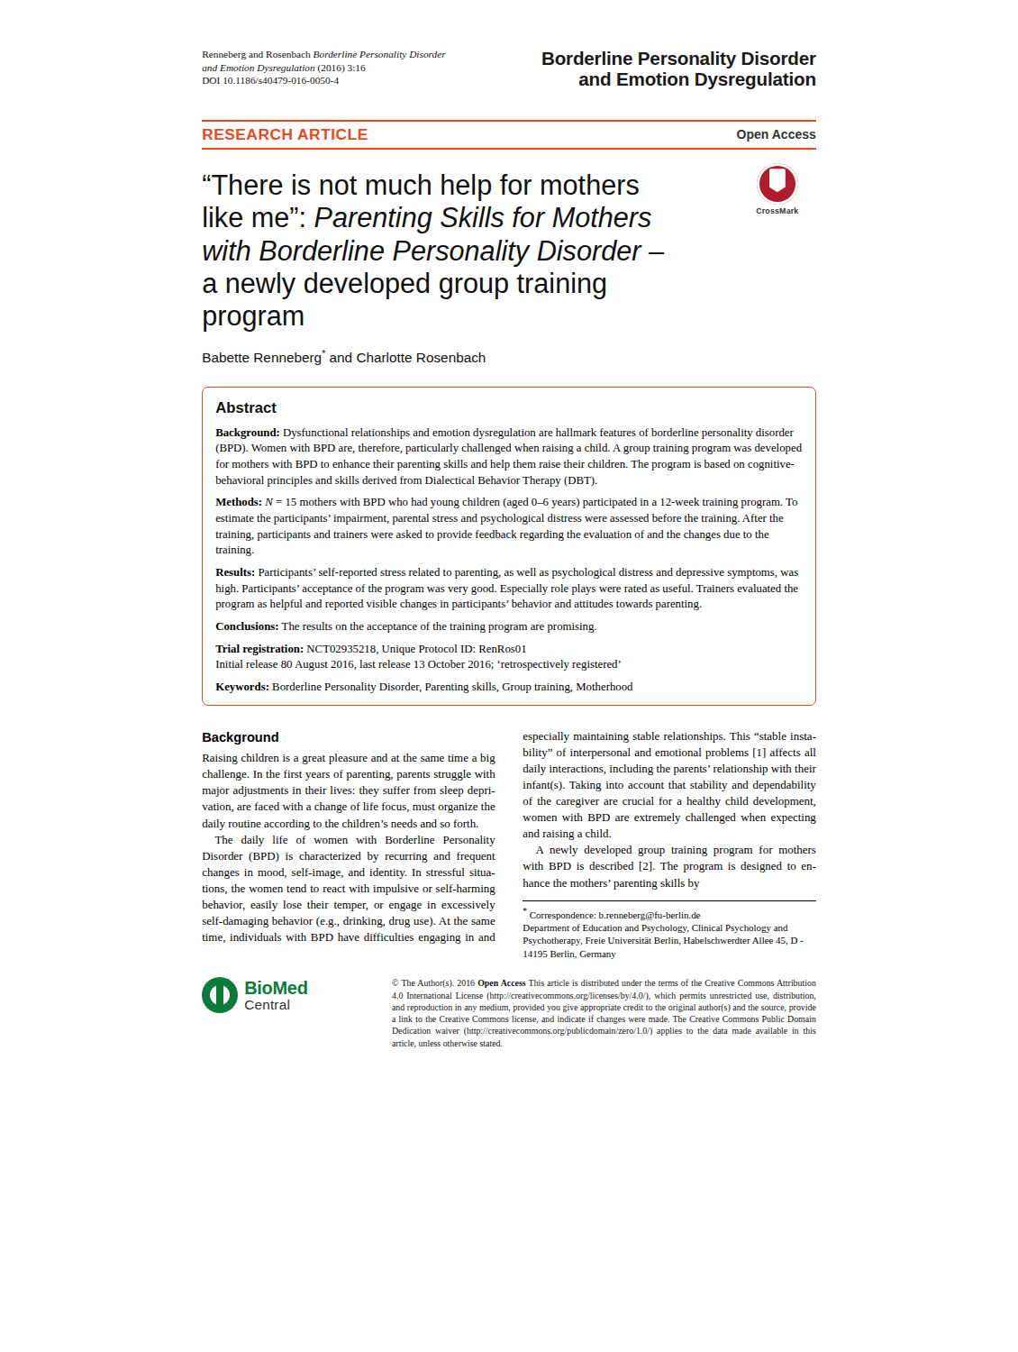Renneberg and Rosenbach Borderline Personality Disorder
and Emotion Dysregulation (2016) 3:16
DOI 10.1186/s40479-016-0050-4
Borderline Personality Disorder
and Emotion Dysregulation
Research Article
Open Access
CrossMark
“There is not much help for mothers like me”: Parenting Skills for Mothers with Borderline Personality Disorder – a newly developed group training program
Babette Renneberg* and Charlotte Rosenbach
Abstract
Background: Dysfunctional relationships and emotion dysregulation are hallmark features of borderline personality disorder (BPD). Women with BPD are, therefore, particularly challenged when raising a child. A group training program was developed for mothers with BPD to enhance their parenting skills and help them raise their children. The program is based on cognitive-behavioral principles and skills derived from Dialectical Behavior Therapy (DBT).
Methods: N = 15 mothers with BPD who had young children (aged 0–6 years) participated in a 12-week training program. To estimate the participants’ impairment, parental stress and psychological distress were assessed before the training. After the training, participants and trainers were asked to provide feedback regarding the evaluation of and the changes due to the training.
Results: Participants’ self-reported stress related to parenting, as well as psychological distress and depressive symptoms, was high. Participants’ acceptance of the program was very good. Especially role plays were rated as useful. Trainers evaluated the program as helpful and reported visible changes in participants’ behavior and attitudes towards parenting.
Conclusions: The results on the acceptance of the training program are promising.
Trial registration: NCT02935218, Unique Protocol ID: RenRos01
Initial release 80 August 2016, last release 13 October 2016; ‘retrospectively registered’
Keywords: Borderline Personality Disorder, Parenting skills, Group training, Motherhood
Background
Raising children is a great pleasure and at the same time a big challenge. In the first years of parenting, parents struggle with major adjustments in their lives: they suffer from sleep deprivation, are faced with a change of life focus, must organize the daily routine according to the children’s needs and so forth.
The daily life of women with Borderline Personality Disorder (BPD) is characterized by recurring and frequent changes in mood, self-image, and identity. In stressful situations, the women tend to react with impulsive or self-harming behavior, easily lose their temper, or engage in excessively self-damaging behavior (e.g., drinking, drug use). At the same time, individuals with BPD have difficulties engaging in and especially maintaining stable relationships. This “stable instability” of interpersonal and emotional problems [1] affects all daily interactions, including the parents’ relationship with their infant(s). Taking into account that stability and dependability of the caregiver are crucial for a healthy child development, women with BPD are extremely challenged when expecting and raising a child.
A newly developed group training program for mothers with BPD is described [2]. The program is designed to enhance the mothers’ parenting skills by
* Correspondence: b.renneberg@fu-berlin.de
Department of Education and Psychology, Clinical Psychology and Psychotherapy, Freie Universität Berlin, Habelschwerdter Allee 45, D - 14195 Berlin, Germany
BioMed
Central
© The Author(s). 2016 Open Access This article is distributed under the terms of the Creative Commons Attribution 4.0 International License (http://creativecommons.org/licenses/by/4.0/), which permits unrestricted use, distribution, and reproduction in any medium, provided you give appropriate credit to the original author(s) and the source, provide a link to the Creative Commons license, and indicate if changes were made. The Creative Commons Public Domain Dedication waiver (http://creativecommons.org/publicdomain/zero/1.0/) applies to the data made available in this article, unless otherwise stated.